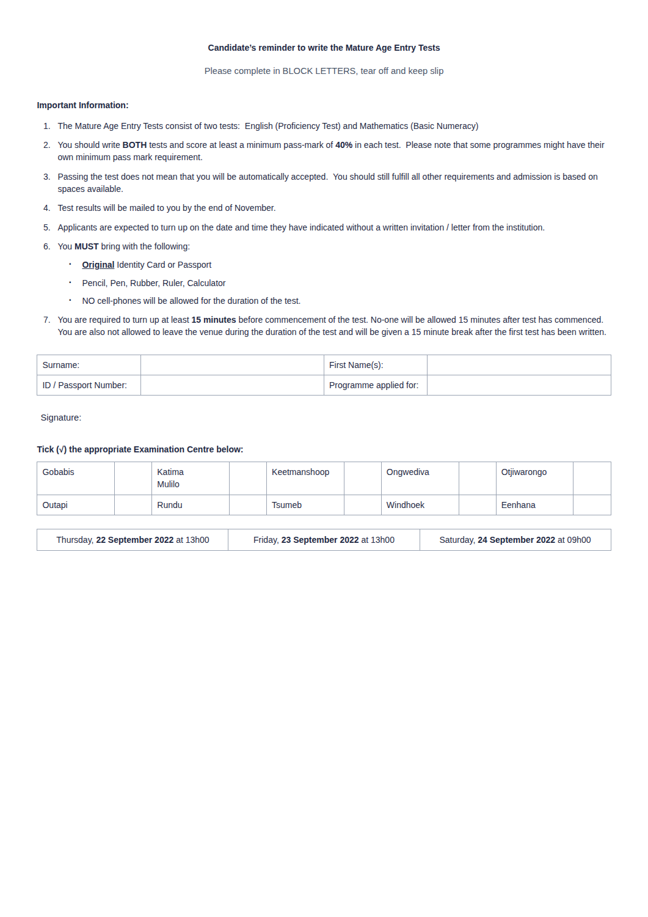Candidate’s reminder to write the Mature Age Entry Tests
Please complete in BLOCK LETTERS, tear off and keep slip
Important Information:
The Mature Age Entry Tests consist of two tests: English (Proficiency Test) and Mathematics (Basic Numeracy)
You should write BOTH tests and score at least a minimum pass-mark of 40% in each test. Please note that some programmes might have their own minimum pass mark requirement.
Passing the test does not mean that you will be automatically accepted. You should still fulfill all other requirements and admission is based on spaces available.
Test results will be mailed to you by the end of November.
Applicants are expected to turn up on the date and time they have indicated without a written invitation / letter from the institution.
You MUST bring with the following:
Original Identity Card or Passport
Pencil, Pen, Rubber, Ruler, Calculator
NO cell-phones will be allowed for the duration of the test.
You are required to turn up at least 15 minutes before commencement of the test. No-one will be allowed 15 minutes after test has commenced. You are also not allowed to leave the venue during the duration of the test and will be given a 15 minute break after the first test has been written.
| Surname: | | First Name(s): | |
| ID / Passport Number: | | Programme applied for: | |
Signature:
Tick (√) the appropriate Examination Centre below:
| Gobabis | | Katima Mulilo | | Keetmanshoop | | Ongwediva | | Otjiwarongo | |
| Outapi | | Rundu | | Tsumeb | | Windhoek | | Eenhana | |
| Thursday, 22 September 2022 at 13h00 | Friday, 23 September 2022 at 13h00 | Saturday, 24 September 2022 at 09h00 |